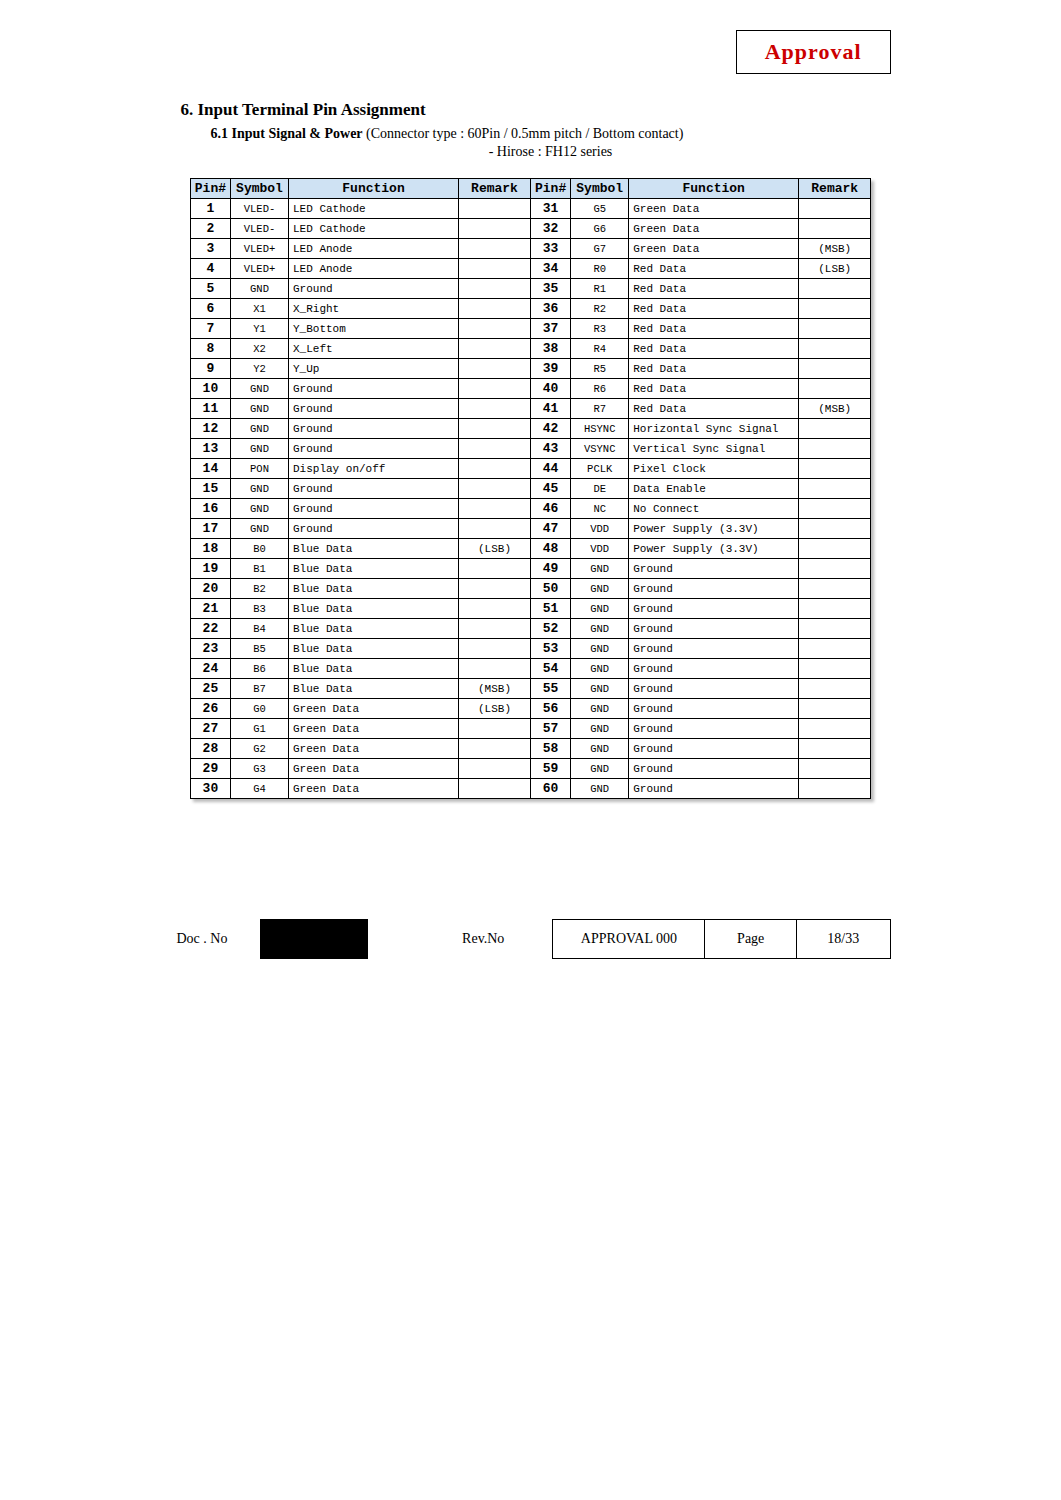Approval
6. Input Terminal Pin Assignment
6.1 Input Signal & Power (Connector type : 60Pin / 0.5mm pitch / Bottom contact)
- Hirose : FH12 series
| Pin# | Symbol | Function | Remark | Pin# | Symbol | Function | Remark |
| --- | --- | --- | --- | --- | --- | --- | --- |
| 1 | VLED- | LED Cathode | | 31 | G5 | Green Data | |
| 2 | VLED- | LED Cathode | | 32 | G6 | Green Data | |
| 3 | VLED+ | LED Anode | | 33 | G7 | Green Data | (MSB) |
| 4 | VLED+ | LED Anode | | 34 | R0 | Red Data | (LSB) |
| 5 | GND | Ground | | 35 | R1 | Red Data | |
| 6 | X1 | X_Right | | 36 | R2 | Red Data | |
| 7 | Y1 | Y_Bottom | | 37 | R3 | Red Data | |
| 8 | X2 | X_Left | | 38 | R4 | Red Data | |
| 9 | Y2 | Y_Up | | 39 | R5 | Red Data | |
| 10 | GND | Ground | | 40 | R6 | Red Data | |
| 11 | GND | Ground | | 41 | R7 | Red Data | (MSB) |
| 12 | GND | Ground | | 42 | HSYNC | Horizontal Sync Signal | |
| 13 | GND | Ground | | 43 | VSYNC | Vertical Sync Signal | |
| 14 | PON | Display on/off | | 44 | PCLK | Pixel Clock | |
| 15 | GND | Ground | | 45 | DE | Data Enable | |
| 16 | GND | Ground | | 46 | NC | No Connect | |
| 17 | GND | Ground | | 47 | VDD | Power Supply (3.3V) | |
| 18 | B0 | Blue Data | (LSB) | 48 | VDD | Power Supply (3.3V) | |
| 19 | B1 | Blue Data | | 49 | GND | Ground | |
| 20 | B2 | Blue Data | | 50 | GND | Ground | |
| 21 | B3 | Blue Data | | 51 | GND | Ground | |
| 22 | B4 | Blue Data | | 52 | GND | Ground | |
| 23 | B5 | Blue Data | | 53 | GND | Ground | |
| 24 | B6 | Blue Data | | 54 | GND | Ground | |
| 25 | B7 | Blue Data | (MSB) | 55 | GND | Ground | |
| 26 | G0 | Green Data | (LSB) | 56 | GND | Ground | |
| 27 | G1 | Green Data | | 57 | GND | Ground | |
| 28 | G2 | Green Data | | 58 | GND | Ground | |
| 29 | G3 | Green Data | | 59 | GND | Ground | |
| 30 | G4 | Green Data | | 60 | GND | Ground | |
| Doc . No | | | Rev.No | APPROVAL 000 | Page | 18/33 |